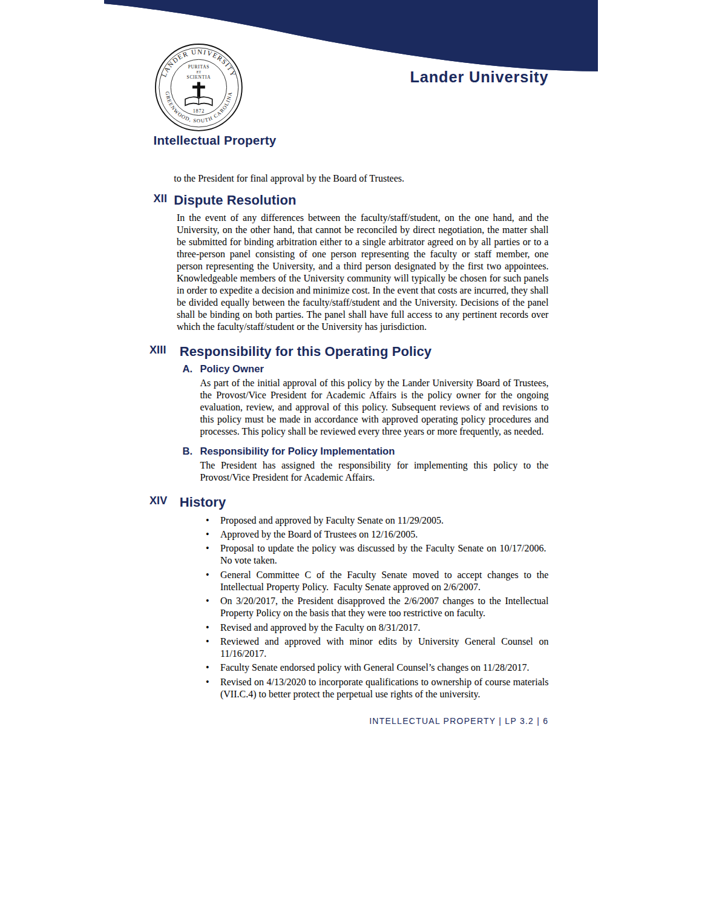LANDER UNIVERSITY GREENWOOD, SOUTH CAROLINA PURITAS ET SCIENTIA 1872
Lander University
Intellectual Property
to the President for final approval by the Board of Trustees.
XII
Dispute Resolution
In the event of any differences between the faculty/staff/student, on the one hand, and the University, on the other hand, that cannot be reconciled by direct negotiation, the matter shall be submitted for binding arbitration either to a single arbitrator agreed on by all parties or to a three-person panel consisting of one person representing the faculty or staff member, one person representing the University, and a third person designated by the first two appointees. Knowledgeable members of the University community will typically be chosen for such panels in order to expedite a decision and minimize cost. In the event that costs are incurred, they shall be divided equally between the faculty/staff/student and the University. Decisions of the panel shall be binding on both parties. The panel shall have full access to any pertinent records over which the faculty/staff/student or the University has jurisdiction.
XIII
Responsibility for this Operating Policy
A.
Policy Owner
As part of the initial approval of this policy by the Lander University Board of Trustees, the Provost/Vice President for Academic Affairs is the policy owner for the ongoing evaluation, review, and approval of this policy. Subsequent reviews of and revisions to this policy must be made in accordance with approved operating policy procedures and processes. This policy shall be reviewed every three years or more frequently, as needed.
B.
Responsibility for Policy Implementation
The President has assigned the responsibility for implementing this policy to the Provost/Vice President for Academic Affairs.
XIV
History
Proposed and approved by Faculty Senate on 11/29/2005.
Approved by the Board of Trustees on 12/16/2005.
Proposal to update the policy was discussed by the Faculty Senate on 10/17/2006. No vote taken.
General Committee C of the Faculty Senate moved to accept changes to the Intellectual Property Policy. Faculty Senate approved on 2/6/2007.
On 3/20/2017, the President disapproved the 2/6/2007 changes to the Intellectual Property Policy on the basis that they were too restrictive on faculty.
Revised and approved by the Faculty on 8/31/2017.
Reviewed and approved with minor edits by University General Counsel on 11/16/2017.
Faculty Senate endorsed policy with General Counsel’s changes on 11/28/2017.
Revised on 4/13/2020 to incorporate qualifications to ownership of course materials (VII.C.4) to better protect the perpetual use rights of the university.
INTELLECTUAL PROPERTY | LP 3.2 | 6